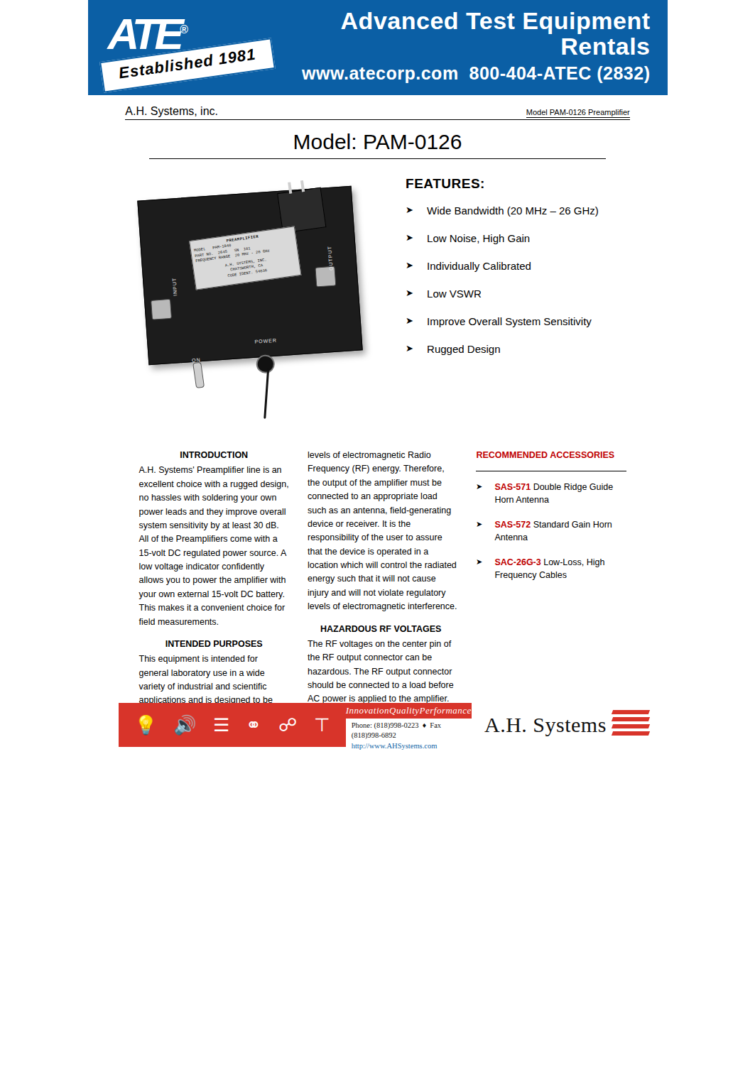ATE®
Established 1981
Advanced Test Equipment Rentals
www.atecorp.com 800-404-ATEC (2832)
A.H. Systems, inc.
Model PAM-0126 Preamplifier
Model: PAM-0126
PREAMPLIFIER
MODEL PAM-1840
PART NO. 2645 SN 101
FREQUENCY RANGE 20 MHz - 26 GHz
A.H. SYSTEMS, INC.
CHATSWORTH, CA
CODE IDENT. 54636
INPUT
OUTPUT
POWER
ON
FEATURES:
Wide Bandwidth (20 MHz – 26 GHz)
Low Noise, High Gain
Individually Calibrated
Low VSWR
Improve Overall System Sensitivity
Rugged Design
INTRODUCTION
A.H. Systems' Preamplifier line is an excellent choice with a rugged design, no hassles with soldering your own power leads and they improve overall system sensitivity by at least 30 dB. All of the Preamplifiers come with a 15-volt DC regulated power source. A low voltage indicator confidently allows you to power the amplifier with your own external 15-volt DC battery. This makes it a convenient choice for field measurements.
INTENDED PURPOSES
This equipment is intended for general laboratory use in a wide variety of industrial and scientific applications and is designed to be used in the process of generating, controlling and measuring high
levels of electromagnetic Radio Frequency (RF) energy. Therefore, the output of the amplifier must be connected to an appropriate load such as an antenna, field-generating device or receiver. It is the responsibility of the user to assure that the device is operated in a location which will control the radiated energy such that it will not cause injury and will not violate regulatory levels of electromagnetic interference.
HAZARDOUS RF VOLTAGES
The RF voltages on the center pin of the RF output connector can be hazardous. The RF output connector should be connected to a load before AC power is applied to the amplifier.
RECOMMENDED ACCESSORIES
SAS-571 Double Ridge Guide Horn Antenna
SAS-572 Standard Gain Horn Antenna
SAC-26G-3 Low-Loss, High Frequency Cables
💡 🔊 ☰ ⚭ ☍ ⊤
Innovation Quality Performance
Phone: (818)998-0223 ♦ Fax (818)998-6892
http://www.AHSystems.com
A.H. Systems